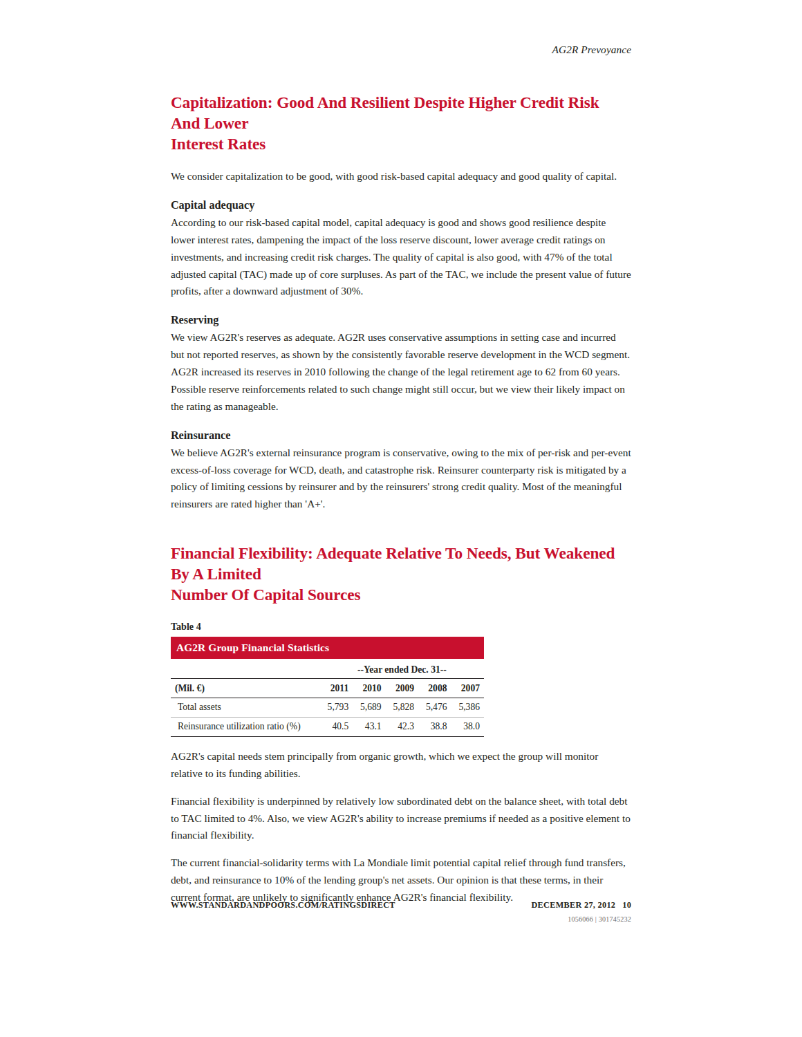AG2R Prevoyance
Capitalization: Good And Resilient Despite Higher Credit Risk And Lower
Interest Rates
We consider capitalization to be good, with good risk-based capital adequacy and good quality of capital.
Capital adequacy
According to our risk-based capital model, capital adequacy is good and shows good resilience despite lower interest rates, dampening the impact of the loss reserve discount, lower average credit ratings on investments, and increasing credit risk charges. The quality of capital is also good, with 47% of the total adjusted capital (TAC) made up of core surpluses. As part of the TAC, we include the present value of future profits, after a downward adjustment of 30%.
Reserving
We view AG2R's reserves as adequate. AG2R uses conservative assumptions in setting case and incurred but not reported reserves, as shown by the consistently favorable reserve development in the WCD segment. AG2R increased its reserves in 2010 following the change of the legal retirement age to 62 from 60 years. Possible reserve reinforcements related to such change might still occur, but we view their likely impact on the rating as manageable.
Reinsurance
We believe AG2R's external reinsurance program is conservative, owing to the mix of per-risk and per-event excess-of-loss coverage for WCD, death, and catastrophe risk. Reinsurer counterparty risk is mitigated by a policy of limiting cessions by reinsurer and by the reinsurers' strong credit quality. Most of the meaningful reinsurers are rated higher than 'A+'.
Financial Flexibility: Adequate Relative To Needs, But Weakened By A Limited
Number Of Capital Sources
Table 4
AG2R Group Financial Statistics
| | --Year ended Dec. 31-- |
| --- | --- |
| (Mil. €) | 2011 | 2010 | 2009 | 2008 | 2007 |
| Total assets | 5,793 | 5,689 | 5,828 | 5,476 | 5,386 |
| Reinsurance utilization ratio (%) | 40.5 | 43.1 | 42.3 | 38.8 | 38.0 |
AG2R's capital needs stem principally from organic growth, which we expect the group will monitor relative to its funding abilities.
Financial flexibility is underpinned by relatively low subordinated debt on the balance sheet, with total debt to TAC limited to 4%. Also, we view AG2R's ability to increase premiums if needed as a positive element to financial flexibility.
The current financial-solidarity terms with La Mondiale limit potential capital relief through fund transfers, debt, and reinsurance to 10% of the lending group's net assets. Our opinion is that these terms, in their current format, are unlikely to significantly enhance AG2R's financial flexibility.
WWW.STANDARDANDPOORS.COM/RATINGSDIRECT DECEMBER 27, 201210
1056066 | 301745232